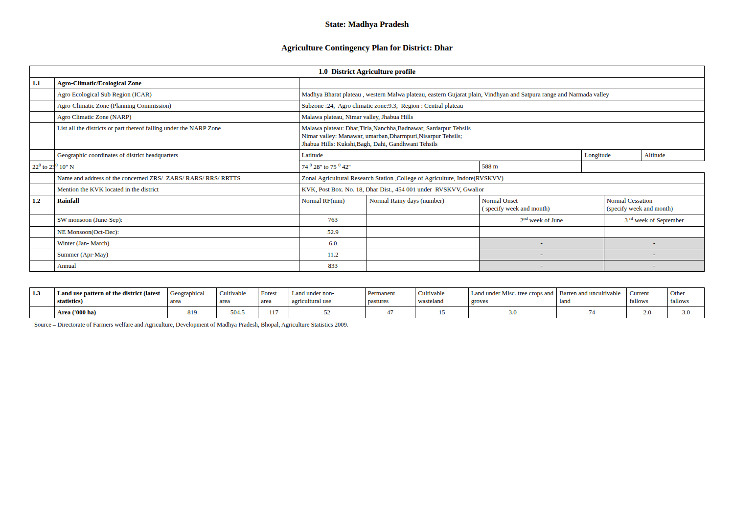State: Madhya Pradesh
Agriculture Contingency Plan for District: Dhar
| 1.0 District Agriculture profile |
| 1.1 | Agro-Climatic/Ecological Zone | |
| | Agro Ecological Sub Region (ICAR) | Madhya Bharat plateau , western Malwa plateau, eastern Gujarat plain, Vindhyan and Satpura range and Narmada valley |
| | Agro-Climatic Zone (Planning Commission) | Subzone :24, Agro climatic zone:9.3, Region : Central plateau |
| | Agro Climatic Zone (NARP) | Malawa plateau, Nimar valley, Jhabua Hills |
| | List all the districts or part thereof falling under the NARP Zone | Malawa plateau: Dhar,Tirla,Nanchha,Badnawar, Sardarpur Tehsils Nimar valley: Manawar, umarban,Dharmpuri,Nisarpur Tehsils; Jhabua Hills: Kukshi,Bagh, Dahi, Gandhwani Tehsils |
| | Geographic coordinates of district headquarters | Latitude | Longitude | Altitude |
| 22 0 to 23 0 10'' N | 74 0 28'' to 75 0 42'' | 588 m |
| | Name and address of the concerned ZRS/ ZARS/ RARS/ RRS/ RRTTS | Zonal Agricultural Research Station ,College of Agriculture, Indore(RVSKVV) |
| | Mention the KVK located in the district | KVK, Post Box. No. 18, Dhar Dist., 454 001 under RVSKVV, Gwalior |
| 1.2 | Rainfall | Normal RF(mm) | Normal Rainy days (number) | Normal Onset ( specify week and month) | Normal Cessation (specify week and month) |
| | SW monsoon (June-Sep): | 763 | | 2 nd week of June | 3 rd week of September |
| | NE Monsoon(Oct-Dec): | 52.9 | | | |
| | Winter (Jan- March) | 6.0 | | - | - |
| | Summer (Apr-May) | 11.2 | | - | - |
| | Annual | 833 | | - | - |
| 1.3 | Land use pattern of the district (latest statistics) | Geographical area | Cultivable area | Forest area | Land under non-agricultural use | Permanent pastures | Cultivable wasteland | Land under Misc. tree crops and groves | Barren and uncultivable land | Current fallows | Other fallows |
| | Area ('000 ha) | 819 | 504.5 | 117 | 52 | 47 | 15 | 3.0 | 74 | 2.0 | 3.0 |
Source – Directorate of Farmers welfare and Agriculture, Development of Madhya Pradesh, Bhopal, Agriculture Statistics 2009.